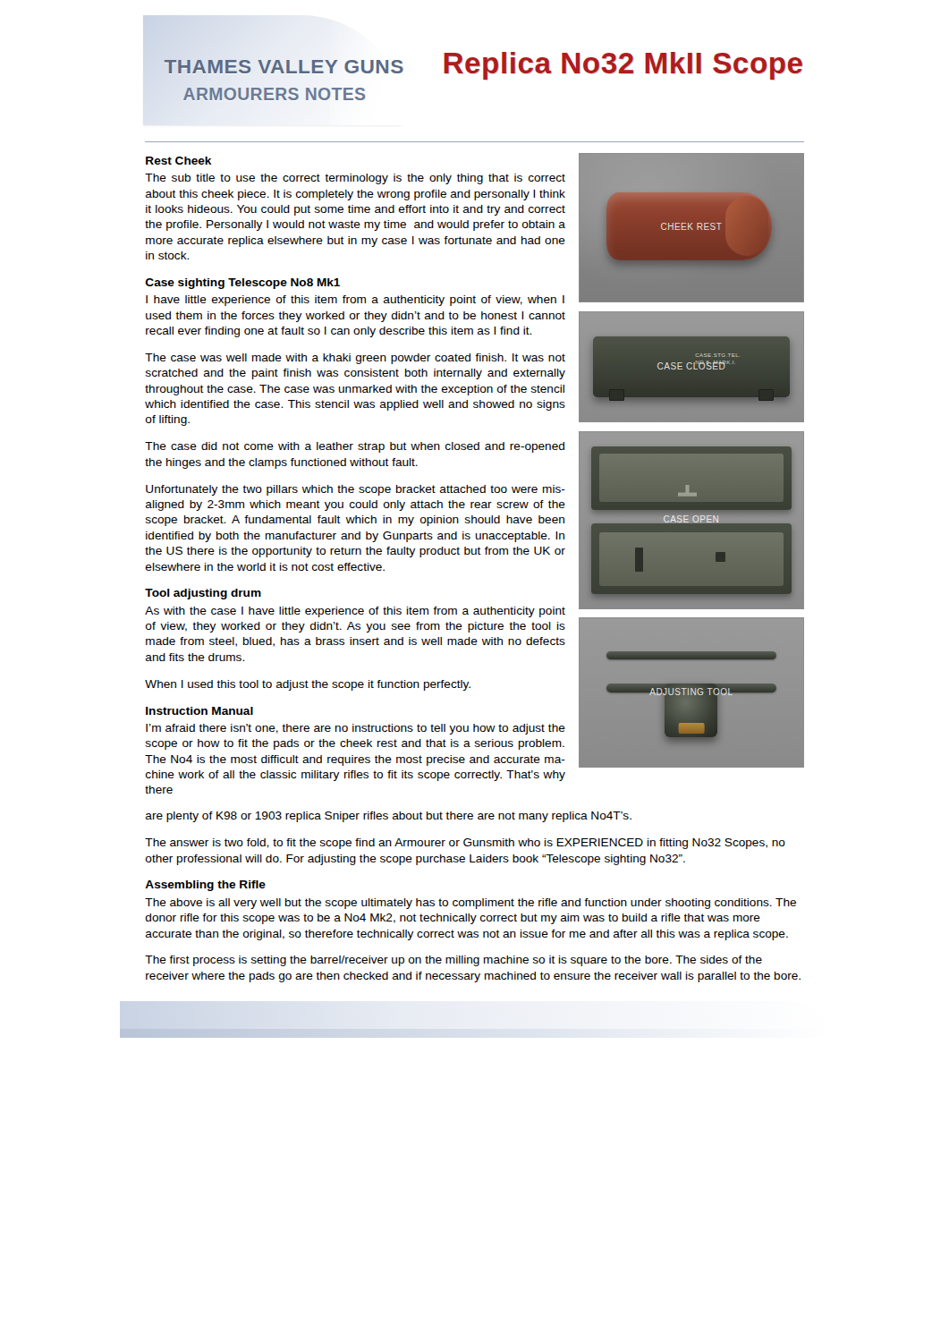THAMES VALLEY GUNSARMOURERS NOTES
Replica No32 MkII Scope
Rest Cheek
The sub title to use the correct terminology is the only thing that is correct about this cheek piece. It is completely the wrong profile and personally I think it looks hideous. You could put some time and effort into it and try and correct the profile. Personally I would not waste my time and would prefer to obtain a more accurate replica elsewhere but in my case I was fortunate and had one in stock.
Case sighting Telescope No8 Mk1
I have little experience of this item from a authenticity point of view, when I used them in the forces they worked or they didn’t and to be honest I cannot recall ever finding one at fault so I can only describe this item as I find it.
The case was well made with a khaki green powder coated finish. It was not scratched and the paint finish was consistent both internally and externally throughout the case. The case was unmarked with the exception of the stencil which identified the case. This stencil was applied well and showed no signs of lifting.
The case did not come with a leather strap but when closed and re-opened the hinges and the clamps functioned without fault.
Unfortunately the two pillars which the scope bracket attached too were mis-aligned by 2-3mm which meant you could only attach the rear screw of the scope bracket. A fundamental fault which in my opinion should have been identified by both the manufacturer and by Gunparts and is unacceptable. In the US there is the opportunity to return the faulty product but from the UK or elsewhere in the world it is not cost effective.
Tool adjusting drum
As with the case I have little experience of this item from a authenticity point of view, they worked or they didn’t. As you see from the picture the tool is made from steel, blued, has a brass insert and is well made with no defects and fits the drums.
When I used this tool to adjust the scope it function perfectly.
Instruction Manual
I’m afraid there isn't one, there are no instructions to tell you how to adjust the scope or how to fit the pads or the cheek rest and that is a serious problem. The No4 is the most difficult and requires the most precise and accurate machine work of all the classic military rifles to fit its scope correctly. That's why there
cheek rest
CASE.STG.TEL.
NO 8 MARK.I.
case closed
case open
adjusting tool
are plenty of K98 or 1903 replica Sniper rifles about but there are not many replica No4T’s.
The answer is two fold, to fit the scope find an Armourer or Gunsmith who is EXPERIENCED in fitting No32 Scopes, no other professional will do. For adjusting the scope purchase Laiders book “Telescope sighting No32”.
Assembling the Rifle
The above is all very well but the scope ultimately has to compliment the rifle and function under shooting conditions. The donor rifle for this scope was to be a No4 Mk2, not technically correct but my aim was to build a rifle that was more accurate than the original, so therefore technically correct was not an issue for me and after all this was a replica scope.
The first process is setting the barrel/receiver up on the milling machine so it is square to the bore. The sides of the receiver where the pads go are then checked and if necessary machined to ensure the receiver wall is parallel to the bore.